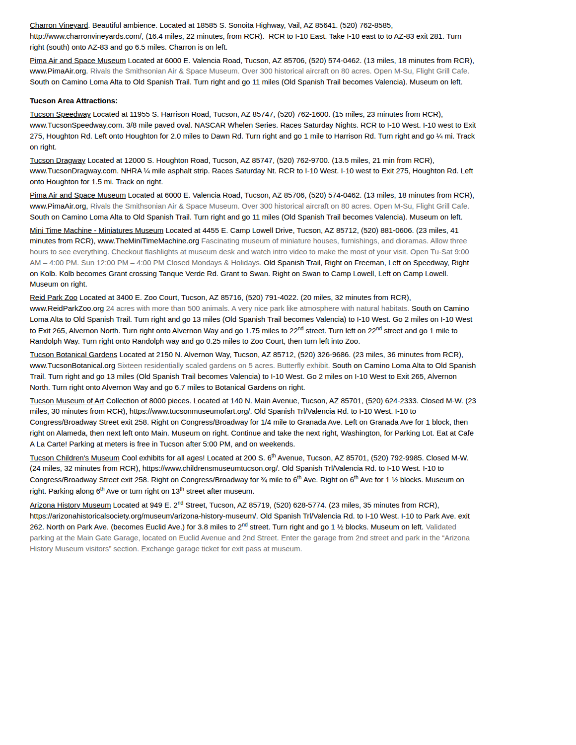Charron Vineyard. Beautiful ambience. Located at 18585 S. Sonoita Highway, Vail, AZ 85641. (520) 762-8585, http://www.charronvineyards.com/, (16.4 miles, 22 minutes, from RCR). RCR to I-10 East. Take I-10 east to to AZ-83 exit 281. Turn right (south) onto AZ-83 and go 6.5 miles. Charron is on left.
Pima Air and Space Museum Located at 6000 E. Valencia Road, Tucson, AZ 85706, (520) 574-0462. (13 miles, 18 minutes from RCR), www.PimaAir.org. Rivals the Smithsonian Air & Space Museum. Over 300 historical aircraft on 80 acres. Open M-Su, Flight Grill Cafe. South on Camino Loma Alta to Old Spanish Trail. Turn right and go 11 miles (Old Spanish Trail becomes Valencia). Museum on left.
Tucson Area Attractions:
Tucson Speedway Located at 11955 S. Harrison Road, Tucson, AZ 85747, (520) 762-1600. (15 miles, 23 minutes from RCR), www.TucsonSpeedway.com. 3/8 mile paved oval. NASCAR Whelen Series. Races Saturday Nights. RCR to I-10 West. I-10 west to Exit 275, Houghton Rd. Left onto Houghton for 2.0 miles to Dawn Rd. Turn right and go 1 mile to Harrison Rd. Turn right and go ¼ mi. Track on right.
Tucson Dragway Located at 12000 S. Houghton Road, Tucson, AZ 85747, (520) 762-9700. (13.5 miles, 21 min from RCR), www.TucsonDragway.com. NHRA ¼ mile asphalt strip. Races Saturday Nt. RCR to I-10 West. I-10 west to Exit 275, Houghton Rd. Left onto Houghton for 1.5 mi. Track on right.
Pima Air and Space Museum Located at 6000 E. Valencia Road, Tucson, AZ 85706, (520) 574-0462. (13 miles, 18 minutes from RCR), www.PimaAir.org, Rivals the Smithsonian Air & Space Museum. Over 300 historical aircraft on 80 acres. Open M-Su, Flight Grill Cafe. South on Camino Loma Alta to Old Spanish Trail. Turn right and go 11 miles (Old Spanish Trail becomes Valencia). Museum on left.
Mini Time Machine - Miniatures Museum Located at 4455 E. Camp Lowell Drive, Tucson, AZ 85712, (520) 881-0606. (23 miles, 41 minutes from RCR), www.TheMiniTimeMachine.org Fascinating museum of miniature houses, furnishings, and dioramas. Allow three hours to see everything. Checkout flashlights at museum desk and watch intro video to make the most of your visit. Open Tu-Sat 9:00 AM – 4:00 PM. Sun 12:00 PM – 4:00 PM Closed Mondays & Holidays. Old Spanish Trail, Right on Freeman, Left on Speedway, Right on Kolb. Kolb becomes Grant crossing Tanque Verde Rd. Grant to Swan. Right on Swan to Camp Lowell, Left on Camp Lowell. Museum on right.
Reid Park Zoo Located at 3400 E. Zoo Court, Tucson, AZ 85716, (520) 791-4022. (20 miles, 32 minutes from RCR), www.ReidParkZoo.org 24 acres with more than 500 animals. A very nice park like atmosphere with natural habitats. South on Camino Loma Alta to Old Spanish Trail. Turn right and go 13 miles (Old Spanish Trail becomes Valencia) to I-10 West. Go 2 miles on I-10 West to Exit 265, Alvernon North. Turn right onto Alvernon Way and go 1.75 miles to 22nd street. Turn left on 22nd street and go 1 mile to Randolph Way. Turn right onto Randolph way and go 0.25 miles to Zoo Court, then turn left into Zoo.
Tucson Botanical Gardens Located at 2150 N. Alvernon Way, Tucson, AZ 85712, (520) 326-9686. (23 miles, 36 minutes from RCR), www.TucsonBotanical.org Sixteen residentially scaled gardens on 5 acres. Butterfly exhibit. South on Camino Loma Alta to Old Spanish Trail. Turn right and go 13 miles (Old Spanish Trail becomes Valencia) to I-10 West. Go 2 miles on I-10 West to Exit 265, Alvernon North. Turn right onto Alvernon Way and go 6.7 miles to Botanical Gardens on right.
Tucson Museum of Art Collection of 8000 pieces. Located at 140 N. Main Avenue, Tucson, AZ 85701, (520) 624-2333. Closed M-W. (23 miles, 30 minutes from RCR), https://www.tucsonmuseumofart.org/. Old Spanish Trl/Valencia Rd. to I-10 West. I-10 to Congress/Broadway Street exit 258. Right on Congress/Broadway for 1/4 mile to Granada Ave. Left on Granada Ave for 1 block, then right on Alameda, then next left onto Main. Museum on right. Continue and take the next right, Washington, for Parking Lot. Eat at Cafe A La Carte! Parking at meters is free in Tucson after 5:00 PM, and on weekends.
Tucson Children's Museum Cool exhibits for all ages! Located at 200 S. 6th Avenue, Tucson, AZ 85701, (520) 792-9985. Closed M-W. (24 miles, 32 minutes from RCR), https://www.childrensmuseumtucson.org/. Old Spanish Trl/Valencia Rd. to I-10 West. I-10 to Congress/Broadway Street exit 258. Right on Congress/Broadway for ¾ mile to 6th Ave. Right on 6th Ave for 1 ½ blocks. Museum on right. Parking along 6th Ave or turn right on 13th street after museum.
Arizona History Museum Located at 949 E. 2nd Street, Tucson, AZ 85719, (520) 628-5774. (23 miles, 35 minutes from RCR), https://arizonahistoricalsociety.org/museum/arizona-history-museum/. Old Spanish Trl/Valencia Rd. to I-10 West. I-10 to Park Ave. exit 262. North on Park Ave. (becomes Euclid Ave.) for 3.8 miles to 2nd street. Turn right and go 1 ½ blocks. Museum on left. Validated parking at the Main Gate Garage, located on Euclid Avenue and 2nd Street. Enter the garage from 2nd street and park in the “Arizona History Museum visitors” section. Exchange garage ticket for exit pass at museum.